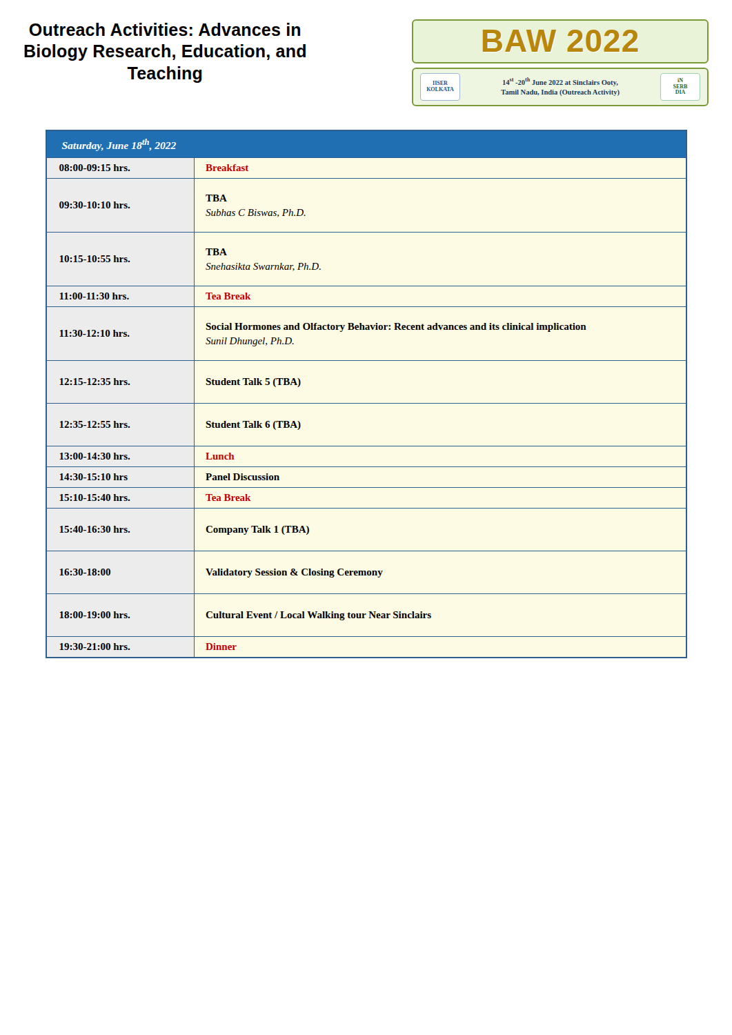Outreach Activities: Advances in
Biology Research, Education, and
Teaching
BAW 2022
IISER
KOLKATA
14st -20th June 2022 at Sinclairs Ooty,
Tamil Nadu, India (Outreach Activity)
iN
SERB
DIA
| Saturday, June 18 th , 2022 |
| --- |
| 08:00-09:15 hrs. | Breakfast |
| 09:30-10:10 hrs. | TBA Subhas C Biswas, Ph.D. |
| 10:15-10:55 hrs. | TBA Snehasikta Swarnkar, Ph.D. |
| 11:00-11:30 hrs. | Tea Break |
| 11:30-12:10 hrs. | Social Hormones and Olfactory Behavior: Recent advances and its clinical implication Sunil Dhungel, Ph.D. |
| 12:15-12:35 hrs. | Student Talk 5 (TBA) |
| 12:35-12:55 hrs. | Student Talk 6 (TBA) |
| 13:00-14:30 hrs. | Lunch |
| 14:30-15:10 hrs | Panel Discussion |
| 15:10-15:40 hrs. | Tea Break |
| 15:40-16:30 hrs. | Company Talk 1 (TBA) |
| 16:30-18:00 | Validatory Session & Closing Ceremony |
| 18:00-19:00 hrs. | Cultural Event / Local Walking tour Near Sinclairs |
| 19:30-21:00 hrs. | Dinner |